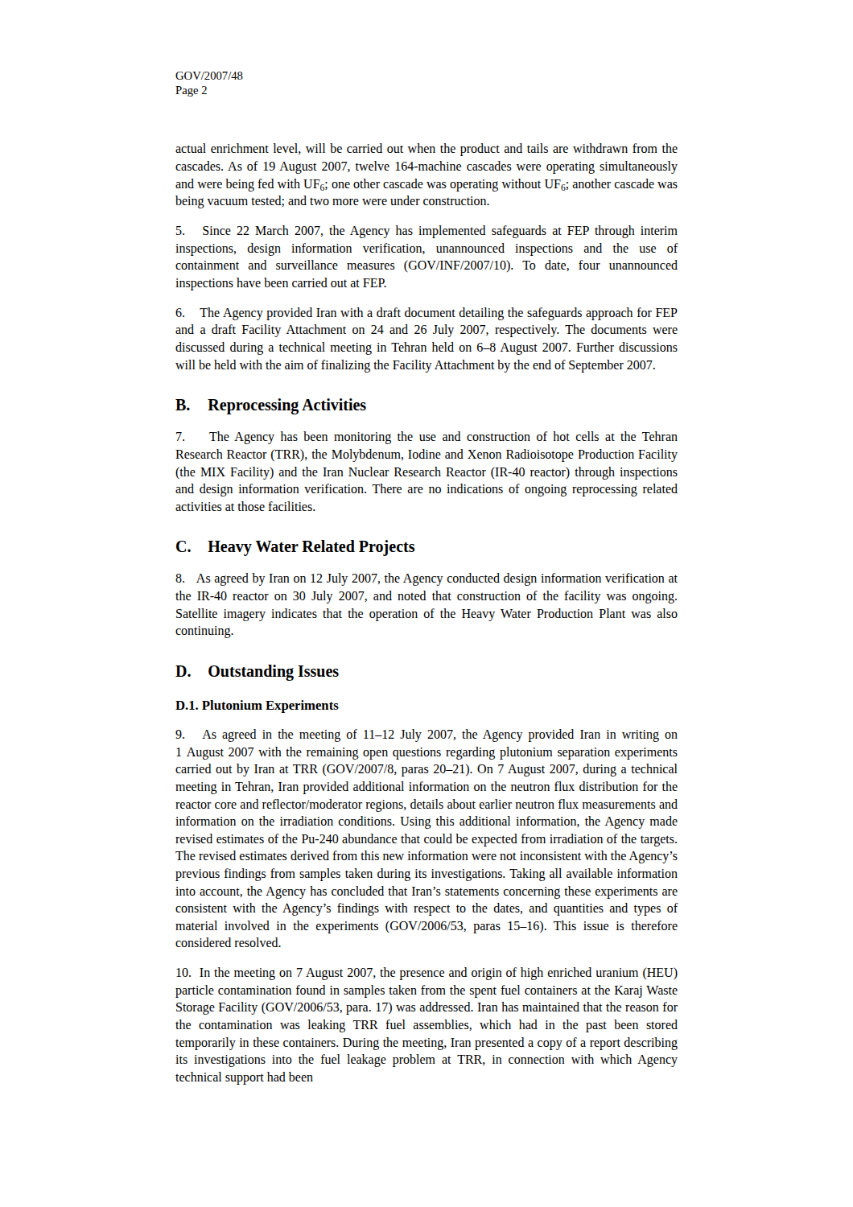GOV/2007/48
Page 2
actual enrichment level, will be carried out when the product and tails are withdrawn from the cascades. As of 19 August 2007, twelve 164-machine cascades were operating simultaneously and were being fed with UF6; one other cascade was operating without UF6; another cascade was being vacuum tested; and two more were under construction.
5. Since 22 March 2007, the Agency has implemented safeguards at FEP through interim inspections, design information verification, unannounced inspections and the use of containment and surveillance measures (GOV/INF/2007/10). To date, four unannounced inspections have been carried out at FEP.
6. The Agency provided Iran with a draft document detailing the safeguards approach for FEP and a draft Facility Attachment on 24 and 26 July 2007, respectively. The documents were discussed during a technical meeting in Tehran held on 6–8 August 2007. Further discussions will be held with the aim of finalizing the Facility Attachment by the end of September 2007.
B. Reprocessing Activities
7. The Agency has been monitoring the use and construction of hot cells at the Tehran Research Reactor (TRR), the Molybdenum, Iodine and Xenon Radioisotope Production Facility (the MIX Facility) and the Iran Nuclear Research Reactor (IR-40 reactor) through inspections and design information verification. There are no indications of ongoing reprocessing related activities at those facilities.
C. Heavy Water Related Projects
8. As agreed by Iran on 12 July 2007, the Agency conducted design information verification at the IR-40 reactor on 30 July 2007, and noted that construction of the facility was ongoing. Satellite imagery indicates that the operation of the Heavy Water Production Plant was also continuing.
D. Outstanding Issues
D.1. Plutonium Experiments
9. As agreed in the meeting of 11–12 July 2007, the Agency provided Iran in writing on 1 August 2007 with the remaining open questions regarding plutonium separation experiments carried out by Iran at TRR (GOV/2007/8, paras 20–21). On 7 August 2007, during a technical meeting in Tehran, Iran provided additional information on the neutron flux distribution for the reactor core and reflector/moderator regions, details about earlier neutron flux measurements and information on the irradiation conditions. Using this additional information, the Agency made revised estimates of the Pu-240 abundance that could be expected from irradiation of the targets. The revised estimates derived from this new information were not inconsistent with the Agency’s previous findings from samples taken during its investigations. Taking all available information into account, the Agency has concluded that Iran’s statements concerning these experiments are consistent with the Agency’s findings with respect to the dates, and quantities and types of material involved in the experiments (GOV/2006/53, paras 15–16). This issue is therefore considered resolved.
10. In the meeting on 7 August 2007, the presence and origin of high enriched uranium (HEU) particle contamination found in samples taken from the spent fuel containers at the Karaj Waste Storage Facility (GOV/2006/53, para. 17) was addressed. Iran has maintained that the reason for the contamination was leaking TRR fuel assemblies, which had in the past been stored temporarily in these containers. During the meeting, Iran presented a copy of a report describing its investigations into the fuel leakage problem at TRR, in connection with which Agency technical support had been